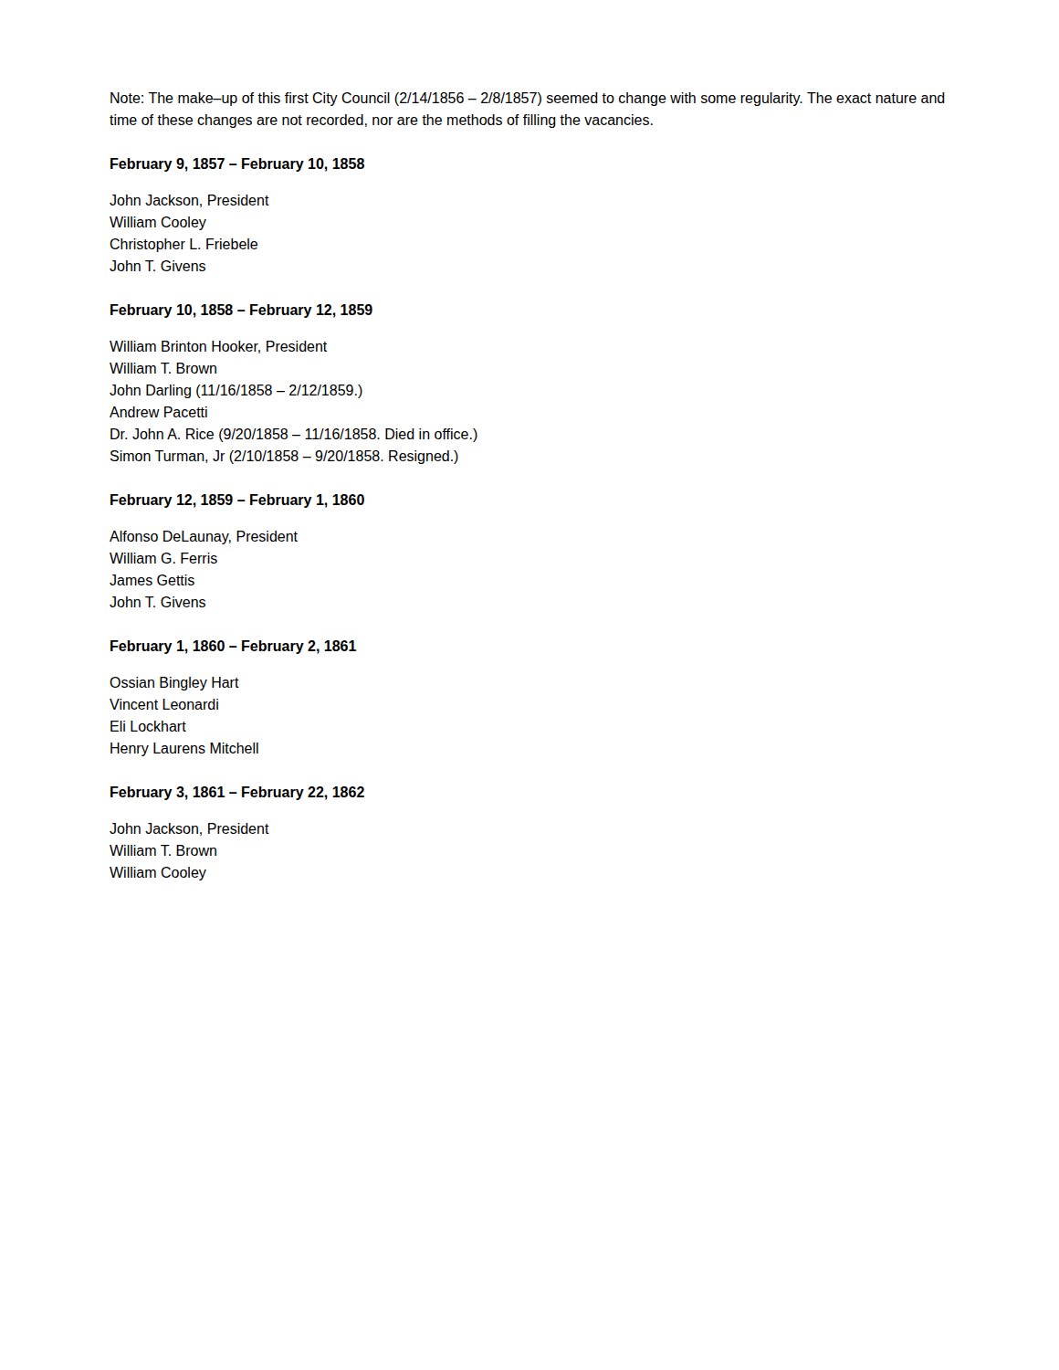Note: The make–up of this first City Council (2/14/1856 – 2/8/1857) seemed to change with some regularity. The exact nature and time of these changes are not recorded, nor are the methods of filling the vacancies.
February 9, 1857 – February 10, 1858
John Jackson, President
William Cooley
Christopher L. Friebele
John T. Givens
February 10, 1858 – February 12, 1859
William Brinton Hooker, President
William T. Brown
John Darling (11/16/1858 – 2/12/1859.)
Andrew Pacetti
Dr. John A. Rice (9/20/1858 – 11/16/1858. Died in office.)
Simon Turman, Jr (2/10/1858 – 9/20/1858. Resigned.)
February 12, 1859 – February 1, 1860
Alfonso DeLaunay, President
William G. Ferris
James Gettis
John T. Givens
February 1, 1860 – February 2, 1861
Ossian Bingley Hart
Vincent Leonardi
Eli Lockhart
Henry Laurens Mitchell
February 3, 1861 – February 22, 1862
John Jackson, President
William T. Brown
William Cooley